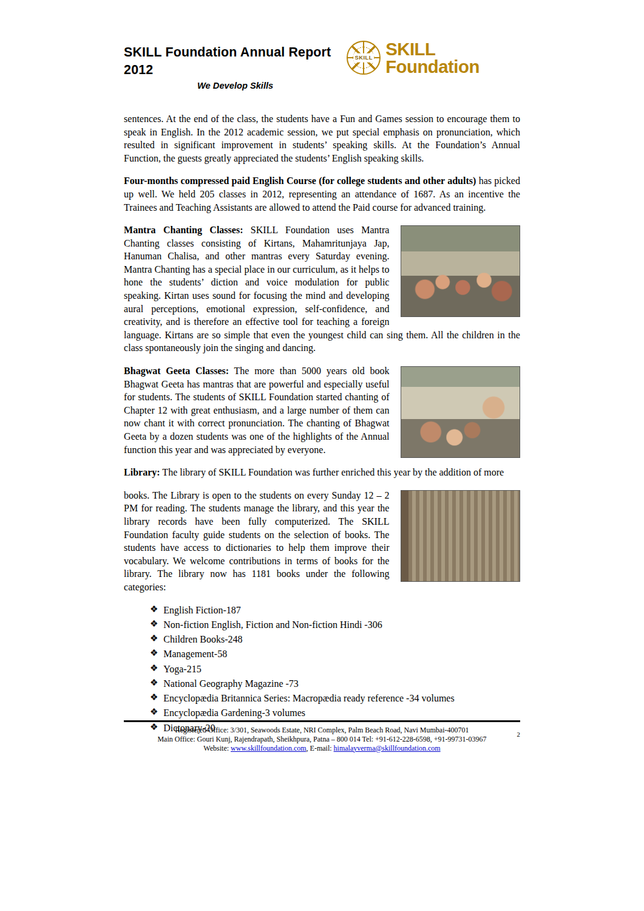SKILL Foundation Annual Report 2012
We Develop Skills
SKILL
SKILL Foundation
sentences. At the end of the class, the students have a Fun and Games session to encourage them to speak in English. In the 2012 academic session, we put special emphasis on pronunciation, which resulted in significant improvement in students’ speaking skills. At the Foundation’s Annual Function, the guests greatly appreciated the students’ English speaking skills.
Four-months compressed paid English Course (for college students and other adults) has picked up well. We held 205 classes in 2012, representing an attendance of 1687. As an incentive the Trainees and Teaching Assistants are allowed to attend the Paid course for advanced training.
Mantra Chanting Classes: SKILL Foundation uses Mantra Chanting classes consisting of Kirtans, Mahamritunjaya Jap, Hanuman Chalisa, and other mantras every Saturday evening. Mantra Chanting has a special place in our curriculum, as it helps to hone the students’ diction and voice modulation for public speaking. Kirtan uses sound for focusing the mind and developing aural perceptions, emotional expression, self-confidence, and creativity, and is therefore an effective tool for teaching a foreign language. Kirtans are so simple that even the youngest child can sing them. All the children in the class spontaneously join the singing and dancing.
Bhagwat Geeta Classes: The more than 5000 years old book Bhagwat Geeta has mantras that are powerful and especially useful for students. The students of SKILL Foundation started chanting of Chapter 12 with great enthusiasm, and a large number of them can now chant it with correct pronunciation. The chanting of Bhagwat Geeta by a dozen students was one of the highlights of the Annual function this year and was appreciated by everyone.
Library: The library of SKILL Foundation was further enriched this year by the addition of more
books. The Library is open to the students on every Sunday 12 – 2 PM for reading. The students manage the library, and this year the library records have been fully computerized. The SKILL Foundation faculty guide students on the selection of books. The students have access to dictionaries to help them improve their vocabulary. We welcome contributions in terms of books for the library. The library now has 1181 books under the following categories:
English Fiction-187
Non-fiction English, Fiction and Non-fiction Hindi -306
Children Books-248
Management-58
Yoga-215
National Geography Magazine -73
Encyclopædia Britannica Series: Macropædia ready reference -34 volumes
Encyclopædia Gardening-3 volumes
Dictonary-20
2 Registered Office: 3/301, Seawoods Estate, NRI Complex, Palm Beach Road, Navi Mumbai-400701
Main Office: Gouri Kunj, Rajendrapath, Sheikhpura, Patna – 800 014 Tel: +91-612-228-6598, +91-99731-03967
Website: www.skillfoundation.com, E-mail: himalayverma@skillfoundation.com